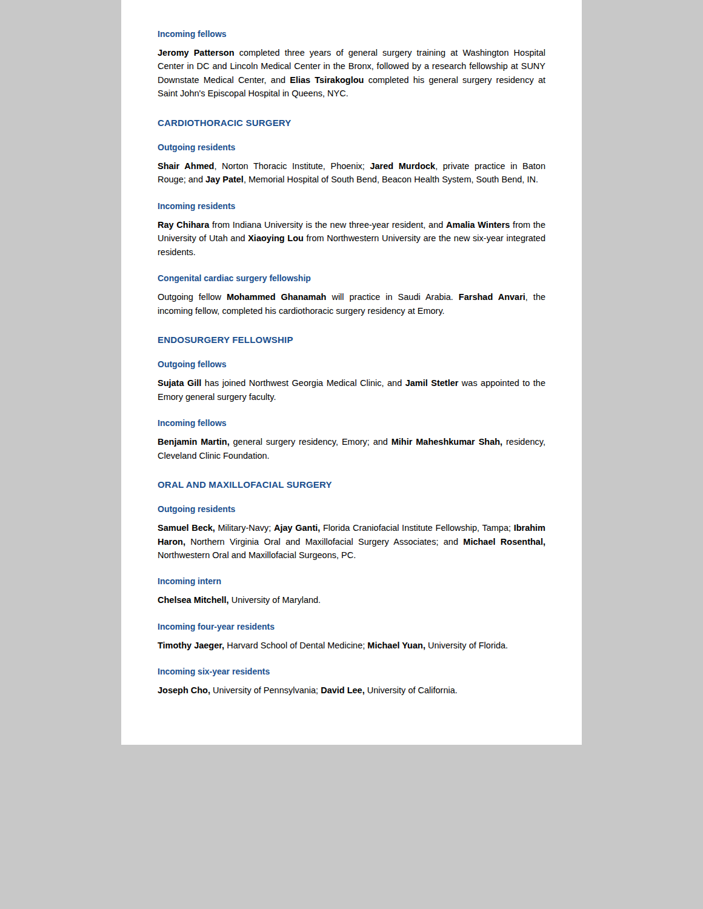Incoming fellows
Jeromy Patterson completed three years of general surgery training at Washington Hospital Center in DC and Lincoln Medical Center in the Bronx, followed by a research fellowship at SUNY Downstate Medical Center, and Elias Tsirakoglou completed his general surgery residency at Saint John's Episcopal Hospital in Queens, NYC.
CARDIOTHORACIC SURGERY
Outgoing residents
Shair Ahmed, Norton Thoracic Institute, Phoenix; Jared Murdock, private practice in Baton Rouge; and Jay Patel, Memorial Hospital of South Bend, Beacon Health System, South Bend, IN.
Incoming residents
Ray Chihara from Indiana University is the new three-year resident, and Amalia Winters from the University of Utah and Xiaoying Lou from Northwestern University are the new six-year integrated residents.
Congenital cardiac surgery fellowship
Outgoing fellow Mohammed Ghanamah will practice in Saudi Arabia. Farshad Anvari, the incoming fellow, completed his cardiothoracic surgery residency at Emory.
ENDOSURGERY FELLOWSHIP
Outgoing fellows
Sujata Gill has joined Northwest Georgia Medical Clinic, and Jamil Stetler was appointed to the Emory general surgery faculty.
Incoming fellows
Benjamin Martin, general surgery residency, Emory; and Mihir Maheshkumar Shah, residency, Cleveland Clinic Foundation.
ORAL AND MAXILLOFACIAL SURGERY
Outgoing residents
Samuel Beck, Military-Navy; Ajay Ganti, Florida Craniofacial Institute Fellowship, Tampa; Ibrahim Haron, Northern Virginia Oral and Maxillofacial Surgery Associates; and Michael Rosenthal, Northwestern Oral and Maxillofacial Surgeons, PC.
Incoming intern
Chelsea Mitchell, University of Maryland.
Incoming four-year residents
Timothy Jaeger, Harvard School of Dental Medicine; Michael Yuan, University of Florida.
Incoming six-year residents
Joseph Cho, University of Pennsylvania; David Lee, University of California.